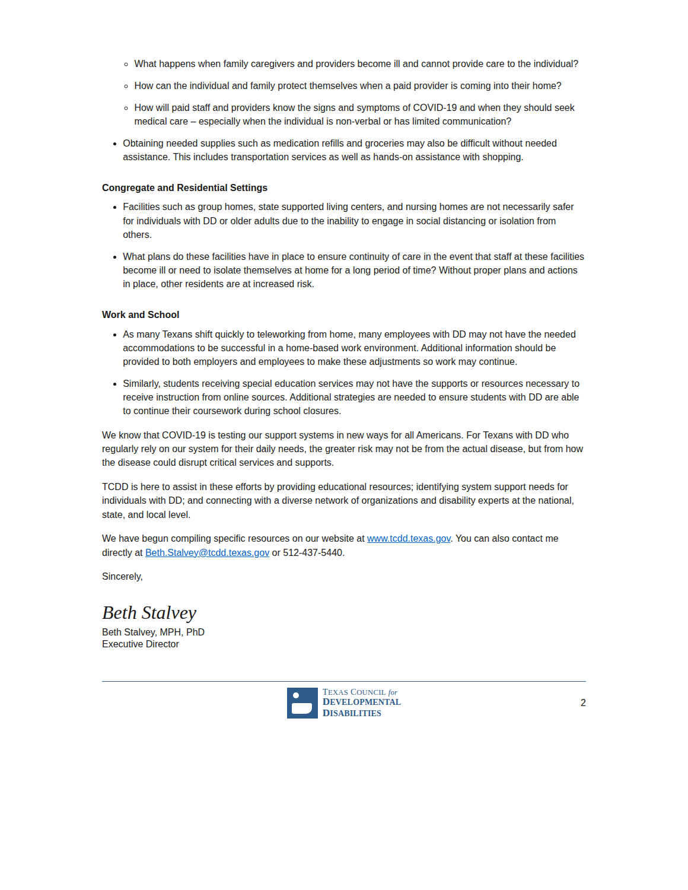What happens when family caregivers and providers become ill and cannot provide care to the individual?
How can the individual and family protect themselves when a paid provider is coming into their home?
How will paid staff and providers know the signs and symptoms of COVID-19 and when they should seek medical care – especially when the individual is non-verbal or has limited communication?
Obtaining needed supplies such as medication refills and groceries may also be difficult without needed assistance. This includes transportation services as well as hands-on assistance with shopping.
Congregate and Residential Settings
Facilities such as group homes, state supported living centers, and nursing homes are not necessarily safer for individuals with DD or older adults due to the inability to engage in social distancing or isolation from others.
What plans do these facilities have in place to ensure continuity of care in the event that staff at these facilities become ill or need to isolate themselves at home for a long period of time? Without proper plans and actions in place, other residents are at increased risk.
Work and School
As many Texans shift quickly to teleworking from home, many employees with DD may not have the needed accommodations to be successful in a home-based work environment. Additional information should be provided to both employers and employees to make these adjustments so work may continue.
Similarly, students receiving special education services may not have the supports or resources necessary to receive instruction from online sources. Additional strategies are needed to ensure students with DD are able to continue their coursework during school closures.
We know that COVID-19 is testing our support systems in new ways for all Americans. For Texans with DD who regularly rely on our system for their daily needs, the greater risk may not be from the actual disease, but from how the disease could disrupt critical services and supports.
TCDD is here to assist in these efforts by providing educational resources; identifying system support needs for individuals with DD; and connecting with a diverse network of organizations and disability experts at the national, state, and local level.
We have begun compiling specific resources on our website at www.tcdd.texas.gov. You can also contact me directly at Beth.Stalvey@tcdd.texas.gov or 512-437-5440.
Sincerely,
Beth Stalvey
Beth Stalvey, MPH, PhD
Executive Director
TEXAS COUNCIL for
DEVELOPMENTAL
DISABILITIES
2